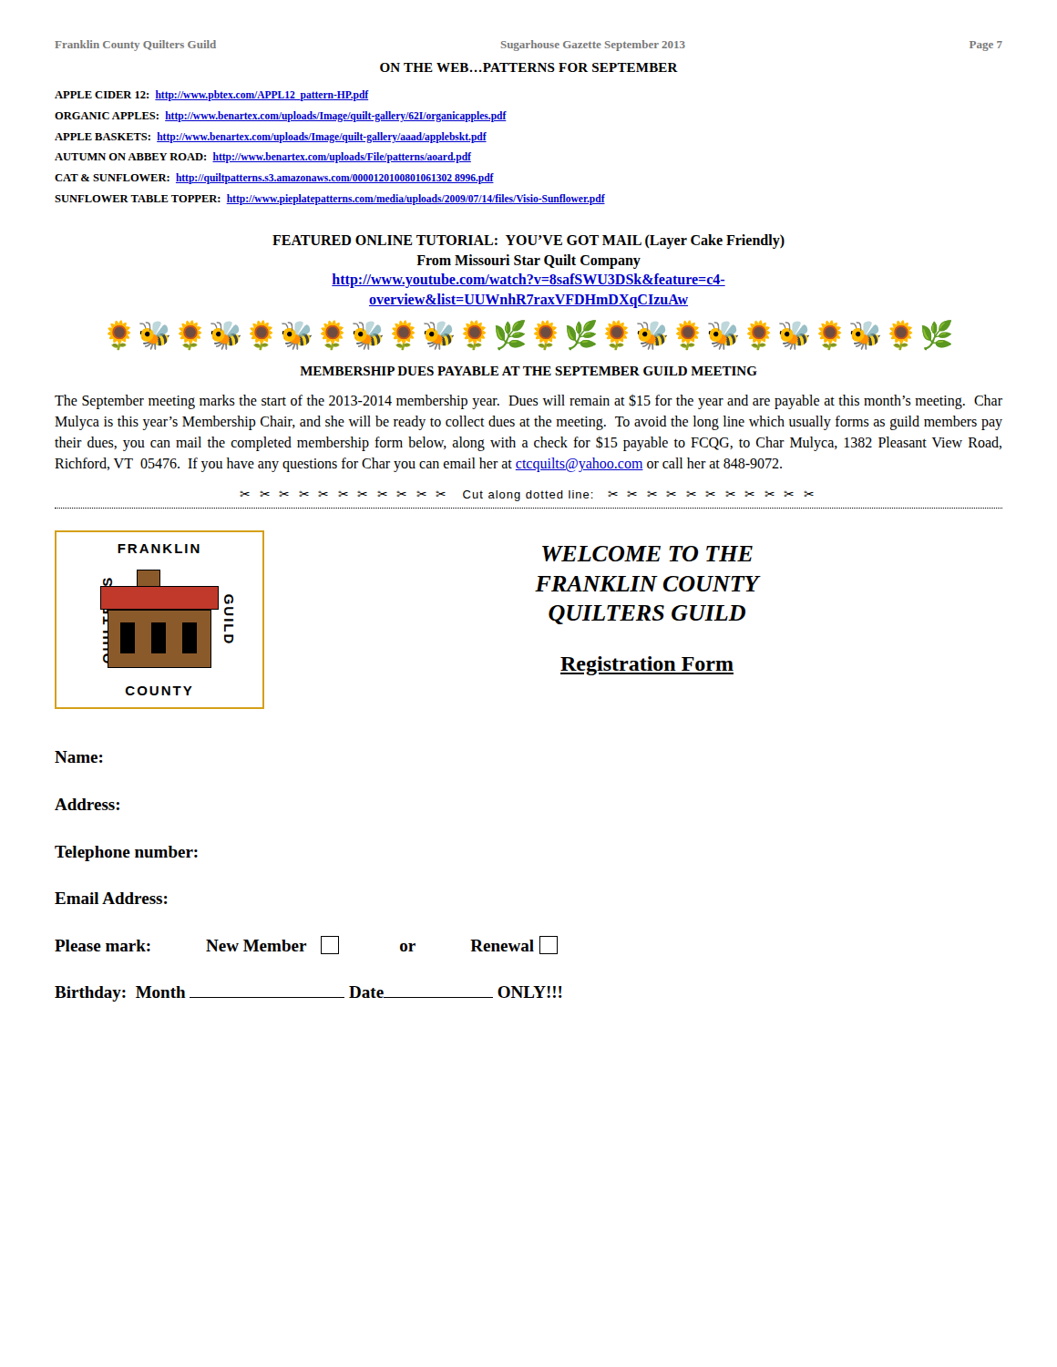Franklin County Quilters Guild
Sugarhouse Gazette September 2013
Page 7
ON THE WEB…PATTERNS FOR SEPTEMBER
APPLE CIDER 12: http://www.pbtex.com/APPL12_pattern-HP.pdf
ORGANIC APPLES: http://www.benartex.com/uploads/Image/quilt-gallery/62I/organicapples.pdf
APPLE BASKETS: http://www.benartex.com/uploads/Image/quilt-gallery/aaad/applebskt.pdf
AUTUMN ON ABBEY ROAD: http://www.benartex.com/uploads/File/patterns/aoard.pdf
CAT & SUNFLOWER: http://quiltpatterns.s3.amazonaws.com/0000120100801061302 8996.pdf
SUNFLOWER TABLE TOPPER: http://www.pieplatepatterns.com/media/uploads/2009/07/14/files/Visio-Sunflower.pdf
FEATURED ONLINE TUTORIAL: YOU’VE GOT MAIL (Layer Cake Friendly)
From Missouri Star Quilt Company
http://www.youtube.com/watch?v=8safSWU3DSk&feature=c4-overview&list=UUWnhR7raxVFDHmDXqCIzuAw
🌻🐝🌻🐝🌻🐝🌻🐝🌻🐝🌻🌿🌻🌿🌻🐝🌻🐝🌻🐝🌻🐝🌻🌿
MEMBERSHIP DUES PAYABLE AT THE SEPTEMBER GUILD MEETING
The September meeting marks the start of the 2013-2014 membership year. Dues will remain at $15 for the year and are payable at this month’s meeting. Char Mulyca is this year’s Membership Chair, and she will be ready to collect dues at the meeting. To avoid the long line which usually forms as guild members pay their dues, you can mail the completed membership form below, along with a check for $15 payable to FCQG, to Char Mulyca, 1382 Pleasant View Road, Richford, VT 05476. If you have any questions for Char you can email her at ctcquilts@yahoo.com or call her at 848-9072.
✂ ✂ ✂ ✂ ✂ ✂ ✂ ✂ ✂ ✂ ✂ Cut along dotted line: ✂ ✂ ✂ ✂ ✂ ✂ ✂ ✂ ✂ ✂ ✂
FRANKLIN QUILTER'S GUILD COUNTY
WELCOME TO THE
FRANKLIN COUNTY
QUILTERS GUILD
Registration Form
Name:
Address:
Telephone number:
Email Address:
Please mark: New Member or Renewal
Birthday: Month Date ONLY!!!